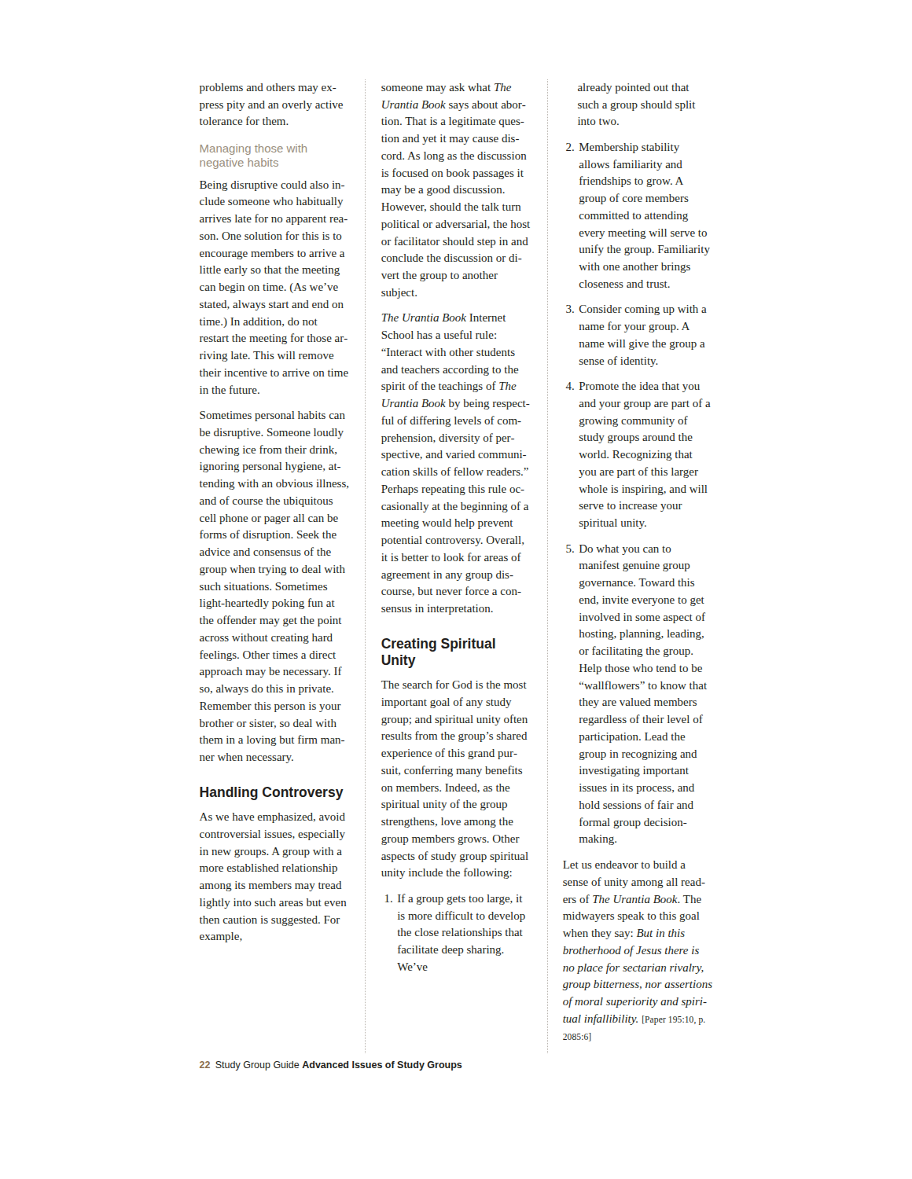problems and others may express pity and an overly active tolerance for them.
Managing those with negative habits
Being disruptive could also include someone who habitually arrives late for no apparent reason. One solution for this is to encourage members to arrive a little early so that the meeting can begin on time. (As we’ve stated, always start and end on time.) In addition, do not restart the meeting for those arriving late. This will remove their incentive to arrive on time in the future.
Sometimes personal habits can be disruptive. Someone loudly chewing ice from their drink, ignoring personal hygiene, attending with an obvious illness, and of course the ubiquitous cell phone or pager all can be forms of disruption. Seek the advice and consensus of the group when trying to deal with such situations. Sometimes light-heartedly poking fun at the offender may get the point across without creating hard feelings. Other times a direct approach may be necessary. If so, always do this in private. Remember this person is your brother or sister, so deal with them in a loving but firm manner when necessary.
Handling Controversy
As we have emphasized, avoid controversial issues, especially in new groups. A group with a more established relationship among its members may tread lightly into such areas but even then caution is suggested. For example,
someone may ask what The Urantia Book says about abortion. That is a legitimate question and yet it may cause discord. As long as the discussion is focused on book passages it may be a good discussion. However, should the talk turn political or adversarial, the host or facilitator should step in and conclude the discussion or divert the group to another subject.
The Urantia Book Internet School has a useful rule: “Interact with other students and teachers according to the spirit of the teachings of The Urantia Book by being respectful of differing levels of comprehension, diversity of perspective, and varied communication skills of fellow readers.” Perhaps repeating this rule occasionally at the beginning of a meeting would help prevent potential controversy. Overall, it is better to look for areas of agreement in any group discourse, but never force a consensus in interpretation.
Creating Spiritual Unity
The search for God is the most important goal of any study group; and spiritual unity often results from the group’s shared experience of this grand pursuit, conferring many benefits on members. Indeed, as the spiritual unity of the group strengthens, love among the group members grows. Other aspects of study group spiritual unity include the following:
If a group gets too large, it is more difficult to develop the close relationships that facilitate deep sharing. We’ve
already pointed out that such a group should split into two.
Membership stability allows familiarity and friendships to grow. A group of core members committed to attending every meeting will serve to unify the group. Familiarity with one another brings closeness and trust.
Consider coming up with a name for your group. A name will give the group a sense of identity.
Promote the idea that you and your group are part of a growing community of study groups around the world. Recognizing that you are part of this larger whole is inspiring, and will serve to increase your spiritual unity.
Do what you can to manifest genuine group governance. Toward this end, invite everyone to get involved in some aspect of hosting, planning, leading, or facilitating the group. Help those who tend to be “wallflowers” to know that they are valued members regardless of their level of participation. Lead the group in recognizing and investigating important issues in its process, and hold sessions of fair and formal group decision-making.
Let us endeavor to build a sense of unity among all readers of The Urantia Book. The midwayers speak to this goal when they say: But in this brotherhood of Jesus there is no place for sectarian rivalry, group bitterness, nor assertions of moral superiority and spiritual infallibility. [Paper 195:10, p. 2085:6]
22 Study Group Guide Advanced Issues of Study Groups